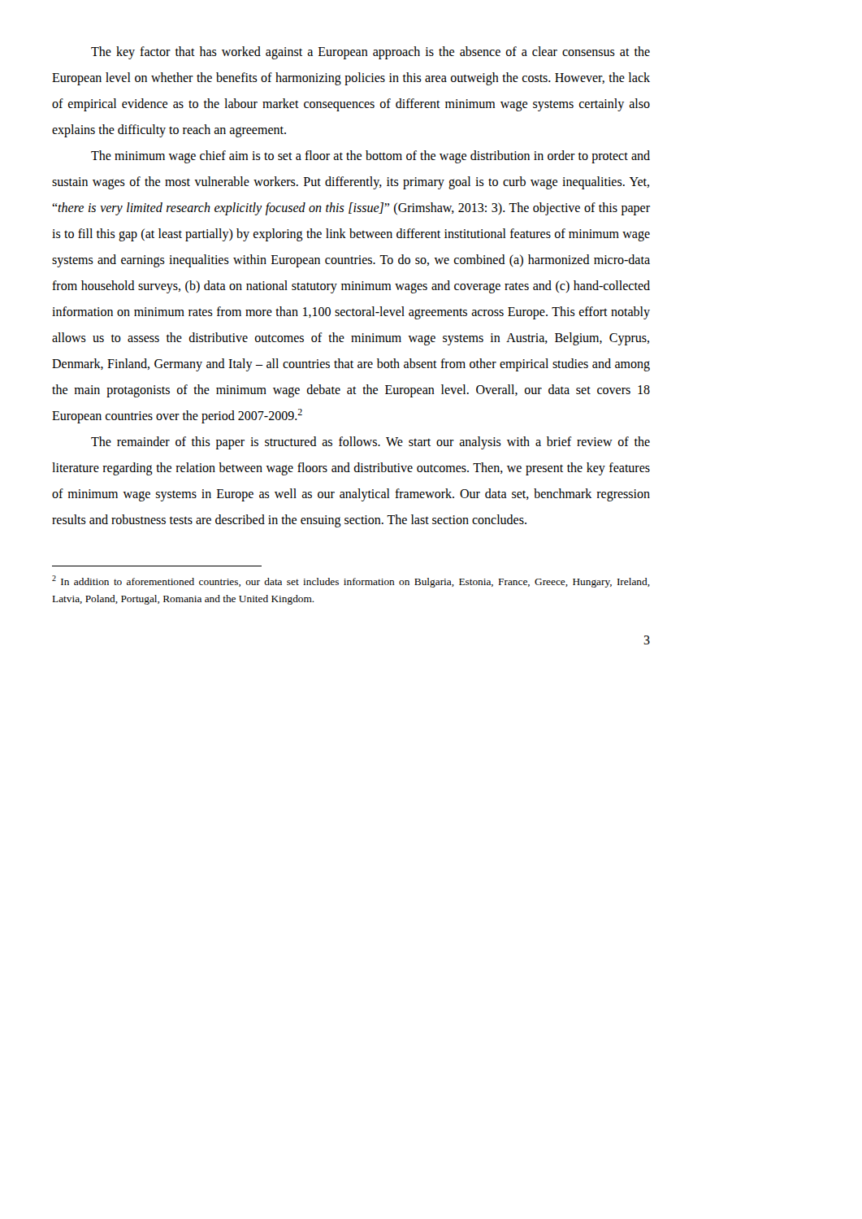The key factor that has worked against a European approach is the absence of a clear consensus at the European level on whether the benefits of harmonizing policies in this area outweigh the costs. However, the lack of empirical evidence as to the labour market consequences of different minimum wage systems certainly also explains the difficulty to reach an agreement.
The minimum wage chief aim is to set a floor at the bottom of the wage distribution in order to protect and sustain wages of the most vulnerable workers. Put differently, its primary goal is to curb wage inequalities. Yet, “there is very limited research explicitly focused on this [issue]” (Grimshaw, 2013: 3). The objective of this paper is to fill this gap (at least partially) by exploring the link between different institutional features of minimum wage systems and earnings inequalities within European countries. To do so, we combined (a) harmonized micro-data from household surveys, (b) data on national statutory minimum wages and coverage rates and (c) hand-collected information on minimum rates from more than 1,100 sectoral-level agreements across Europe. This effort notably allows us to assess the distributive outcomes of the minimum wage systems in Austria, Belgium, Cyprus, Denmark, Finland, Germany and Italy – all countries that are both absent from other empirical studies and among the main protagonists of the minimum wage debate at the European level. Overall, our data set covers 18 European countries over the period 2007-2009.2
The remainder of this paper is structured as follows. We start our analysis with a brief review of the literature regarding the relation between wage floors and distributive outcomes. Then, we present the key features of minimum wage systems in Europe as well as our analytical framework. Our data set, benchmark regression results and robustness tests are described in the ensuing section. The last section concludes.
2 In addition to aforementioned countries, our data set includes information on Bulgaria, Estonia, France, Greece, Hungary, Ireland, Latvia, Poland, Portugal, Romania and the United Kingdom.
3